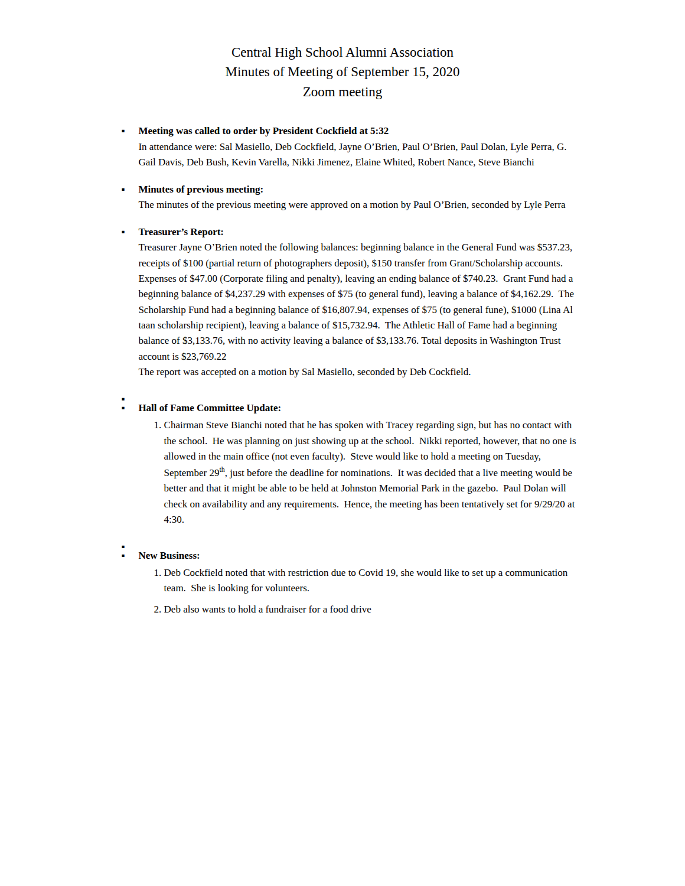Central High School Alumni Association
Minutes of Meeting of September 15, 2020
Zoom meeting
Meeting was called to order by President Cockfield at 5:32 In attendance were: Sal Masiello, Deb Cockfield, Jayne O’Brien, Paul O’Brien, Paul Dolan, Lyle Perra, G. Gail Davis, Deb Bush, Kevin Varella, Nikki Jimenez, Elaine Whited, Robert Nance, Steve Bianchi
Minutes of previous meeting: The minutes of the previous meeting were approved on a motion by Paul O’Brien, seconded by Lyle Perra
Treasurer’s Report: Treasurer Jayne O’Brien noted the following balances: beginning balance in the General Fund was $537.23, receipts of $100 (partial return of photographers deposit), $150 transfer from Grant/Scholarship accounts. Expenses of $47.00 (Corporate filing and penalty), leaving an ending balance of $740.23. Grant Fund had a beginning balance of $4,237.29 with expenses of $75 (to general fund), leaving a balance of $4,162.29. The Scholarship Fund had a beginning balance of $16,807.94, expenses of $75 (to general fune), $1000 (Lina Al taan scholarship recipient), leaving a balance of $15,732.94. The Athletic Hall of Fame had a beginning balance of $3,133.76, with no activity leaving a balance of $3,133.76. Total deposits in Washington Trust account is $23,769.22 The report was accepted on a motion by Sal Masiello, seconded by Deb Cockfield.
Hall of Fame Committee Update:
Chairman Steve Bianchi noted that he has spoken with Tracey regarding sign, but has no contact with the school. He was planning on just showing up at the school. Nikki reported, however, that no one is allowed in the main office (not even faculty). Steve would like to hold a meeting on Tuesday, September 29th, just before the deadline for nominations. It was decided that a live meeting would be better and that it might be able to be held at Johnston Memorial Park in the gazebo. Paul Dolan will check on availability and any requirements. Hence, the meeting has been tentatively set for 9/29/20 at 4:30.
New Business:
Deb Cockfield noted that with restriction due to Covid 19, she would like to set up a communication team. She is looking for volunteers.
Deb also wants to hold a fundraiser for a food drive